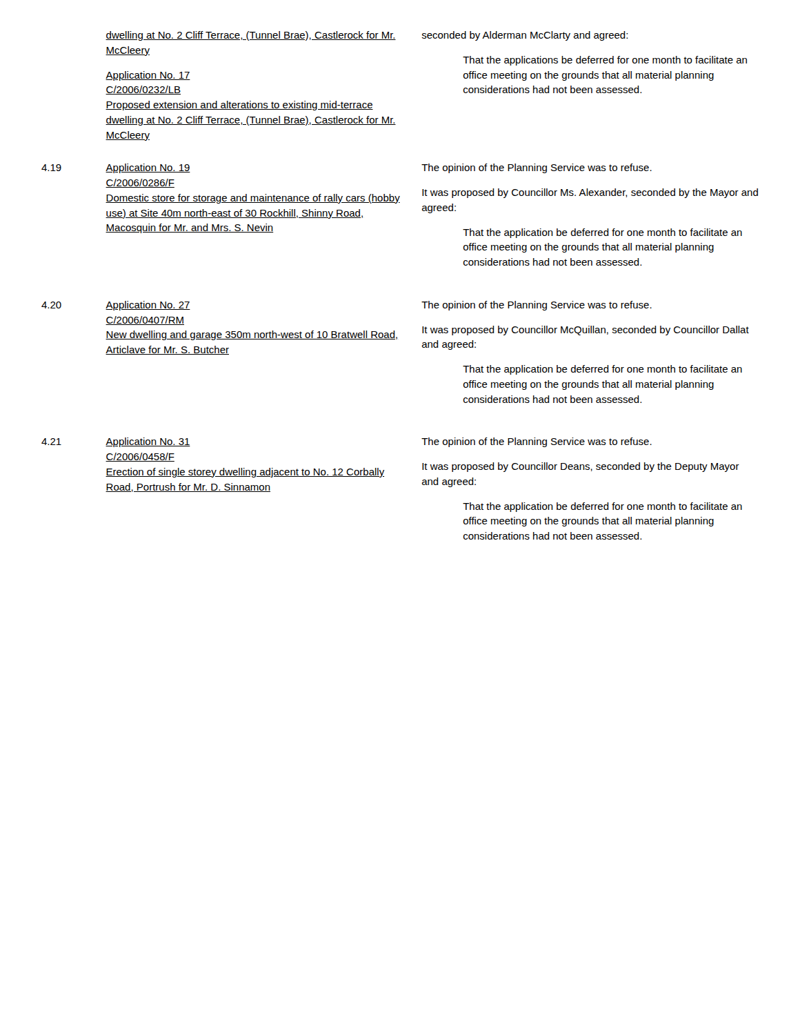| | dwelling at No. 2 Cliff Terrace, (Tunnel Brae), Castlerock for Mr. McCleery Application No. 17 C/2006/0232/LB Proposed extension and alterations to existing mid-terrace dwelling at No. 2 Cliff Terrace, (Tunnel Brae), Castlerock for Mr. McCleery | seconded by Alderman McClarty and agreed: That the applications be deferred for one month to facilitate an office meeting on the grounds that all material planning considerations had not been assessed. |
| 4.19 | Application No. 19 C/2006/0286/F Domestic store for storage and maintenance of rally cars (hobby use) at Site 40m north-east of 30 Rockhill, Shinny Road, Macosquin for Mr. and Mrs. S. Nevin | The opinion of the Planning Service was to refuse. It was proposed by Councillor Ms. Alexander, seconded by the Mayor and agreed: That the application be deferred for one month to facilitate an office meeting on the grounds that all material planning considerations had not been assessed. |
| 4.20 | Application No. 27 C/2006/0407/RM New dwelling and garage 350m north-west of 10 Bratwell Road, Articlave for Mr. S. Butcher | The opinion of the Planning Service was to refuse. It was proposed by Councillor McQuillan, seconded by Councillor Dallat and agreed: That the application be deferred for one month to facilitate an office meeting on the grounds that all material planning considerations had not been assessed. |
| 4.21 | Application No. 31 C/2006/0458/F Erection of single storey dwelling adjacent to No. 12 Corbally Road, Portrush for Mr. D. Sinnamon | The opinion of the Planning Service was to refuse. It was proposed by Councillor Deans, seconded by the Deputy Mayor and agreed: That the application be deferred for one month to facilitate an office meeting on the grounds that all material planning considerations had not been assessed. |